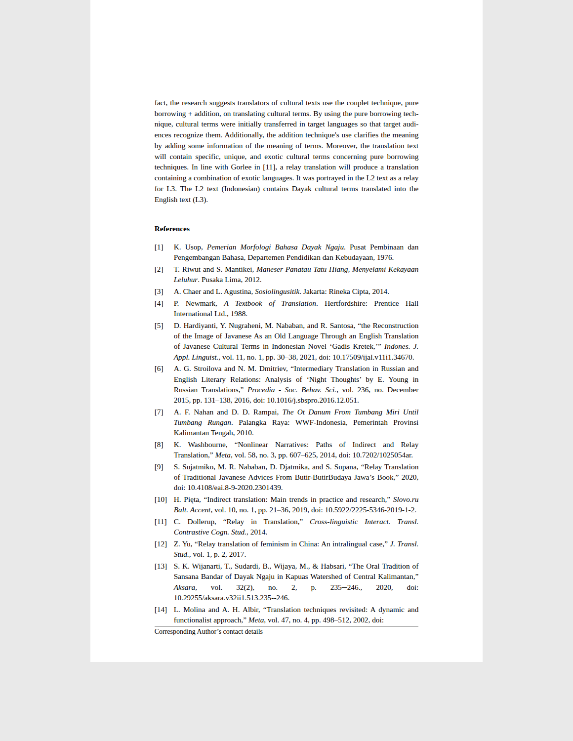fact, the research suggests translators of cultural texts use the couplet technique, pure borrowing + addition, on translating cultural terms. By using the pure borrowing technique, cultural terms were initially transferred in target languages so that target audiences recognize them. Additionally, the addition technique's use clarifies the meaning by adding some information of the meaning of terms. Moreover, the translation text will contain specific, unique, and exotic cultural terms concerning pure borrowing techniques. In line with Gorlee in [11], a relay translation will produce a translation containing a combination of exotic languages. It was portrayed in the L2 text as a relay for L3. The L2 text (Indonesian) contains Dayak cultural terms translated into the English text (L3).
References
[1] K. Usop, Pemerian Morfologi Bahasa Dayak Ngaju. Pusat Pembinaan dan Pengembangan Bahasa, Departemen Pendidikan dan Kebudayaan, 1976.
[2] T. Riwut and S. Mantikei, Maneser Panatau Tatu Hiang, Menyelami Kekayaan Leluhur. Pusaka Lima, 2012.
[3] A. Chaer and L. Agustina, Sosiolingusitik. Jakarta: Rineka Cipta, 2014.
[4] P. Newmark, A Textbook of Translation. Hertfordshire: Prentice Hall International Ltd., 1988.
[5] D. Hardiyanti, Y. Nugraheni, M. Nababan, and R. Santosa, “the Reconstruction of the Image of Javanese As an Old Language Through an English Translation of Javanese Cultural Terms in Indonesian Novel ‘Gadis Kretek,’” Indones. J. Appl. Linguist., vol. 11, no. 1, pp. 30–38, 2021, doi: 10.17509/ijal.v11i1.34670.
[6] A. G. Stroilova and N. M. Dmitriev, “Intermediary Translation in Russian and English Literary Relations: Analysis of ‘Night Thoughts’ by E. Young in Russian Translations,” Procedia - Soc. Behav. Sci., vol. 236, no. December 2015, pp. 131–138, 2016, doi: 10.1016/j.sbspro.2016.12.051.
[7] A. F. Nahan and D. D. Rampai, The Ot Danum From Tumbang Miri Until Tumbang Rungan. Palangka Raya: WWF-Indonesia, Pemerintah Provinsi Kalimantan Tengah, 2010.
[8] K. Washbourne, “Nonlinear Narratives: Paths of Indirect and Relay Translation,” Meta, vol. 58, no. 3, pp. 607–625, 2014, doi: 10.7202/1025054ar.
[9] S. Sujatmiko, M. R. Nababan, D. Djatmika, and S. Supana, “Relay Translation of Traditional Javanese Advices From Butir-ButirBudaya Jawa’s Book,” 2020, doi: 10.4108/eai.8-9-2020.2301439.
[10] H. Pięta, “Indirect translation: Main trends in practice and research,” Slovo.ru Balt. Accent, vol. 10, no. 1, pp. 21–36, 2019, doi: 10.5922/2225-5346-2019-1-2.
[11] C. Dollerup, “Relay in Translation,” Cross-linguistic Interact. Transl. Contrastive Cogn. Stud., 2014.
[12] Z. Yu, “Relay translation of feminism in China: An intralingual case,” J. Transl. Stud., vol. 1, p. 2, 2017.
[13] S. K. Wijanarti, T., Sudardi, B., Wijaya, M., & Habsari, “The Oral Tradition of Sansana Bandar of Dayak Ngaju in Kapuas Watershed of Central Kalimantan,” Aksara, vol. 32(2), no. 2, p. 235─246., 2020, doi: 10.29255/aksara.v32ii1.513.235--246.
[14] L. Molina and A. H. Albir, “Translation techniques revisited: A dynamic and functionalist approach,” Meta, vol. 47, no. 4, pp. 498–512, 2002, doi:
Corresponding Author’s contact details